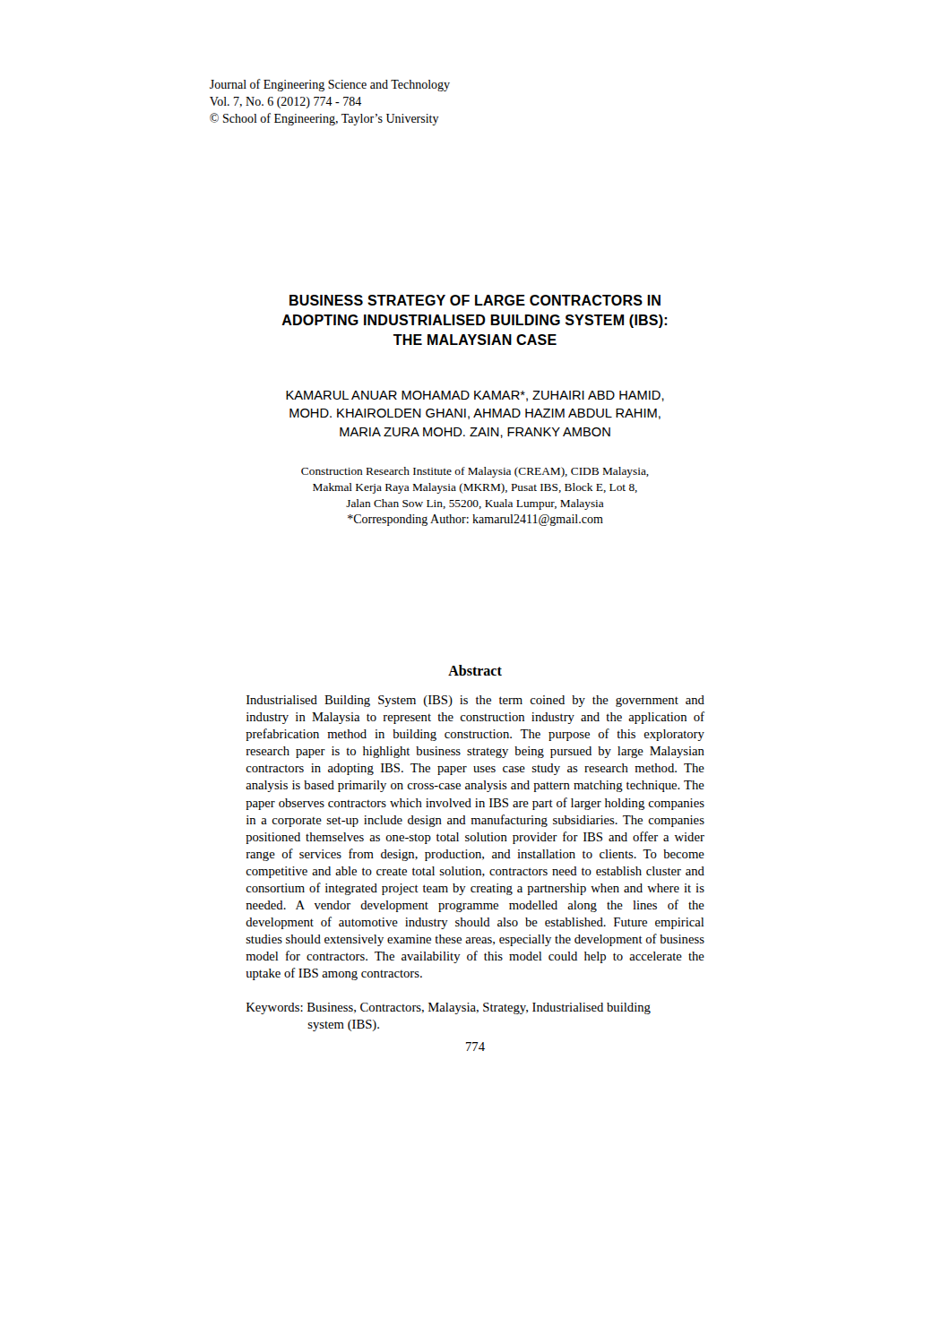Journal of Engineering Science and Technology
Vol. 7, No. 6 (2012) 774 - 784
© School of Engineering, Taylor’s University
Business Strategy of Large Contractors in
Adopting Industrialised Building System (IBS):
The Malaysian Case
Kamarul Anuar Mohamad Kamar*, Zuhairi Abd Hamid,
Mohd. Khairolden Ghani, Ahmad Hazim Abdul Rahim,
Maria Zura Mohd. Zain, Franky Ambon
Construction Research Institute of Malaysia (CREAM), CIDB Malaysia,
Makmal Kerja Raya Malaysia (MKRM), Pusat IBS, Block E, Lot 8,
Jalan Chan Sow Lin, 55200, Kuala Lumpur, Malaysia
*Corresponding Author: kamarul2411@gmail.com
Abstract
Industrialised Building System (IBS) is the term coined by the government and industry in Malaysia to represent the construction industry and the application of prefabrication method in building construction. The purpose of this exploratory research paper is to highlight business strategy being pursued by large Malaysian contractors in adopting IBS. The paper uses case study as research method. The analysis is based primarily on cross-case analysis and pattern matching technique. The paper observes contractors which involved in IBS are part of larger holding companies in a corporate set-up include design and manufacturing subsidiaries. The companies positioned themselves as one-stop total solution provider for IBS and offer a wider range of services from design, production, and installation to clients. To become competitive and able to create total solution, contractors need to establish cluster and consortium of integrated project team by creating a partnership when and where it is needed. A vendor development programme modelled along the lines of the development of automotive industry should also be established. Future empirical studies should extensively examine these areas, especially the development of business model for contractors. The availability of this model could help to accelerate the uptake of IBS among contractors.
Keywords: Business, Contractors, Malaysia, Strategy, Industrialised building system (IBS).
774